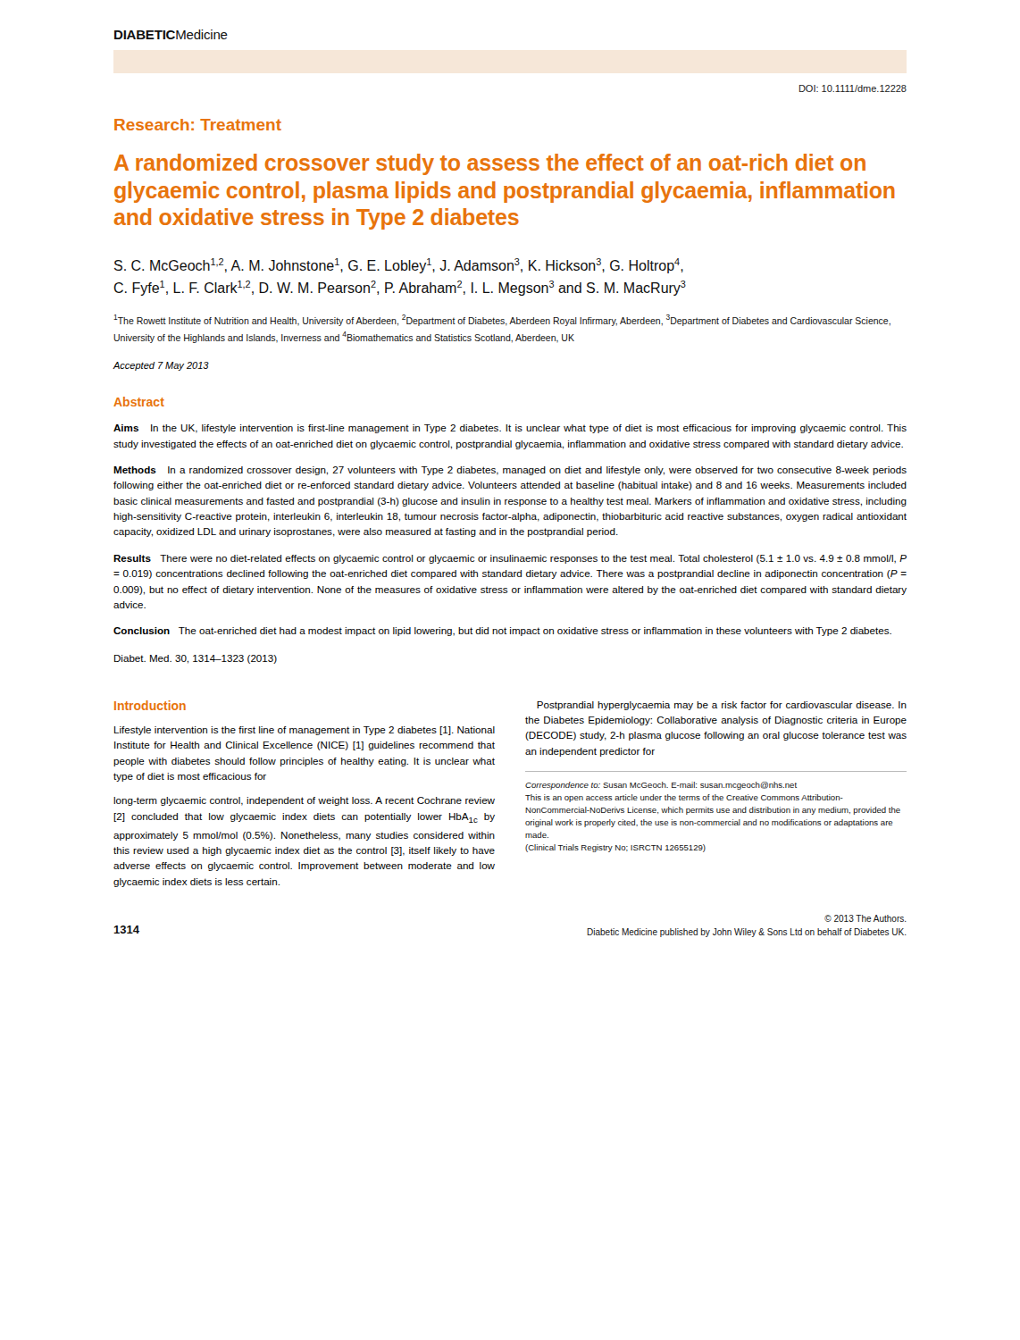DIABETIC Medicine
DOI: 10.1111/dme.12228
Research: Treatment
A randomized crossover study to assess the effect of an oat-rich diet on glycaemic control, plasma lipids and postprandial glycaemia, inflammation and oxidative stress in Type 2 diabetes
S. C. McGeoch1,2, A. M. Johnstone1, G. E. Lobley1, J. Adamson3, K. Hickson3, G. Holtrop4,
C. Fyfe1, L. F. Clark1,2, D. W. M. Pearson2, P. Abraham2, I. L. Megson3 and S. M. MacRury3
1The Rowett Institute of Nutrition and Health, University of Aberdeen, 2Department of Diabetes, Aberdeen Royal Infirmary, Aberdeen, 3Department of Diabetes and Cardiovascular Science, University of the Highlands and Islands, Inverness and 4Biomathematics and Statistics Scotland, Aberdeen, UK
Accepted 7 May 2013
Abstract
Aims In the UK, lifestyle intervention is first-line management in Type 2 diabetes. It is unclear what type of diet is most efficacious for improving glycaemic control. This study investigated the effects of an oat-enriched diet on glycaemic control, postprandial glycaemia, inflammation and oxidative stress compared with standard dietary advice.
Methods In a randomized crossover design, 27 volunteers with Type 2 diabetes, managed on diet and lifestyle only, were observed for two consecutive 8-week periods following either the oat-enriched diet or re-enforced standard dietary advice. Volunteers attended at baseline (habitual intake) and 8 and 16 weeks. Measurements included basic clinical measurements and fasted and postprandial (3-h) glucose and insulin in response to a healthy test meal. Markers of inflammation and oxidative stress, including high-sensitivity C-reactive protein, interleukin 6, interleukin 18, tumour necrosis factor-alpha, adiponectin, thiobarbituric acid reactive substances, oxygen radical antioxidant capacity, oxidized LDL and urinary isoprostanes, were also measured at fasting and in the postprandial period.
Results There were no diet-related effects on glycaemic control or glycaemic or insulinaemic responses to the test meal. Total cholesterol (5.1 ± 1.0 vs. 4.9 ± 0.8 mmol/l, P = 0.019) concentrations declined following the oat-enriched diet compared with standard dietary advice. There was a postprandial decline in adiponectin concentration (P = 0.009), but no effect of dietary intervention. None of the measures of oxidative stress or inflammation were altered by the oat-enriched diet compared with standard dietary advice.
Conclusion The oat-enriched diet had a modest impact on lipid lowering, but did not impact on oxidative stress or inflammation in these volunteers with Type 2 diabetes.
Diabet. Med. 30, 1314–1323 (2013)
Introduction
Lifestyle intervention is the first line of management in Type 2 diabetes [1]. National Institute for Health and Clinical Excellence (NICE) [1] guidelines recommend that people with diabetes should follow principles of healthy eating. It is unclear what type of diet is most efficacious for
long-term glycaemic control, independent of weight loss. A recent Cochrane review [2] concluded that low glycaemic index diets can potentially lower HbA1c by approximately 5 mmol/mol (0.5%). Nonetheless, many studies considered within this review used a high glycaemic index diet as the control [3], itself likely to have adverse effects on glycaemic control. Improvement between moderate and low glycaemic index diets is less certain.
Postprandial hyperglycaemia may be a risk factor for cardiovascular disease. In the Diabetes Epidemiology: Collaborative analysis of Diagnostic criteria in Europe (DECODE) study, 2-h plasma glucose following an oral glucose tolerance test was an independent predictor for
Correspondence to: Susan McGeoch. E-mail: susan.mcgeoch@nhs.net
This is an open access article under the terms of the Creative Commons Attribution-NonCommercial-NoDerivs License, which permits use and distribution in any medium, provided the original work is properly cited, the use is non-commercial and no modifications or adaptations are made.
(Clinical Trials Registry No; ISRCTN 12655129)
1314
© 2013 The Authors.
Diabetic Medicine published by John Wiley & Sons Ltd on behalf of Diabetes UK.